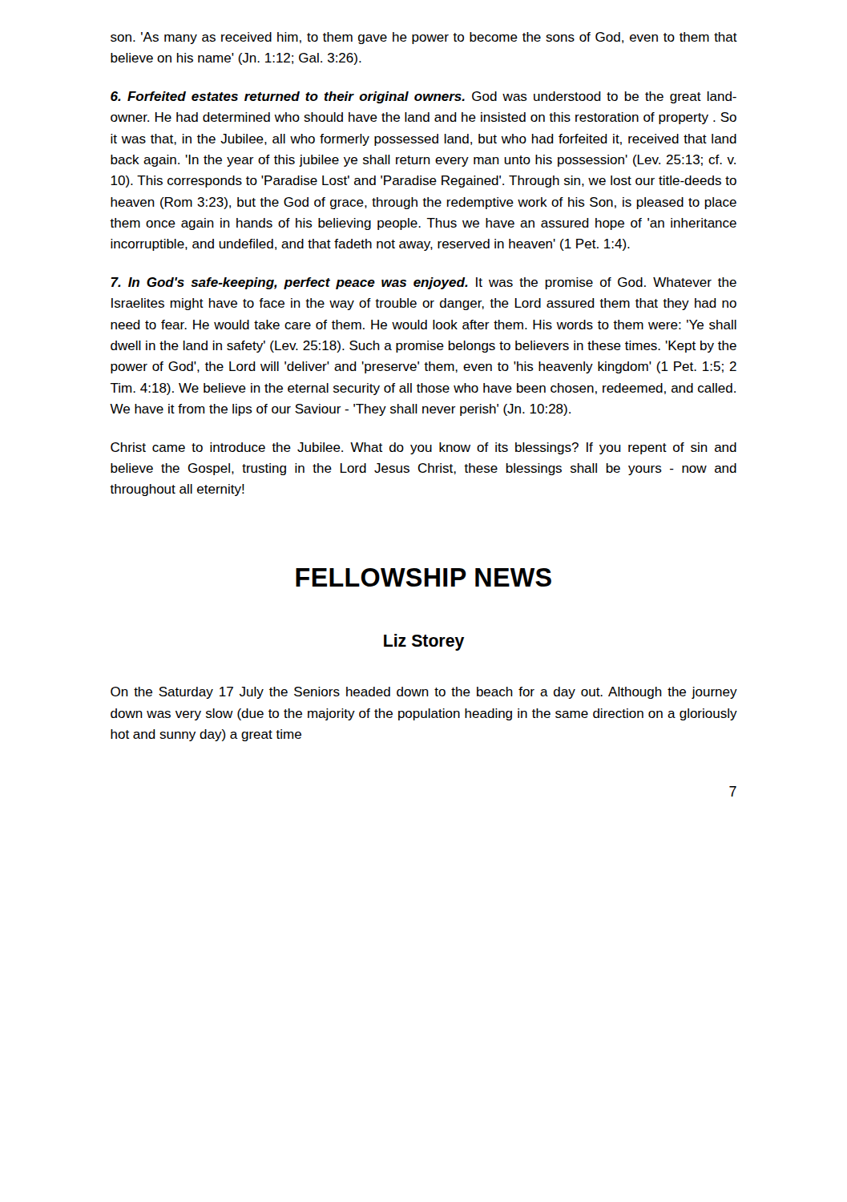son. 'As many as received him, to them gave he power to become the sons of God, even to them that believe on his name' (Jn. 1:12; Gal. 3:26).
6. Forfeited estates returned to their original owners. God was understood to be the great land-owner. He had determined who should have the land and he insisted on this restoration of property . So it was that, in the Jubilee, all who formerly possessed land, but who had forfeited it, received that land back again. 'In the year of this jubilee ye shall return every man unto his possession' (Lev. 25:13; cf. v. 10). This corresponds to 'Paradise Lost' and 'Paradise Regained'. Through sin, we lost our title-deeds to heaven (Rom 3:23), but the God of grace, through the redemptive work of his Son, is pleased to place them once again in hands of his believing people. Thus we have an assured hope of 'an inheritance incorruptible, and undefiled, and that fadeth not away, reserved in heaven' (1 Pet. 1:4).
7. In God's safe-keeping, perfect peace was enjoyed. It was the promise of God. Whatever the Israelites might have to face in the way of trouble or danger, the Lord assured them that they had no need to fear. He would take care of them. He would look after them. His words to them were: 'Ye shall dwell in the land in safety' (Lev. 25:18). Such a promise belongs to believers in these times. 'Kept by the power of God', the Lord will 'deliver' and 'preserve' them, even to 'his heavenly kingdom' (1 Pet. 1:5; 2 Tim. 4:18). We believe in the eternal security of all those who have been chosen, redeemed, and called. We have it from the lips of our Saviour - 'They shall never perish' (Jn. 10:28).
Christ came to introduce the Jubilee. What do you know of its blessings? If you repent of sin and believe the Gospel, trusting in the Lord Jesus Christ, these blessings shall be yours - now and throughout all eternity!
FELLOWSHIP NEWS
Liz Storey
On the Saturday 17 July the Seniors headed down to the beach for a day out. Although the journey down was very slow (due to the majority of the population heading in the same direction on a gloriously hot and sunny day) a great time
7